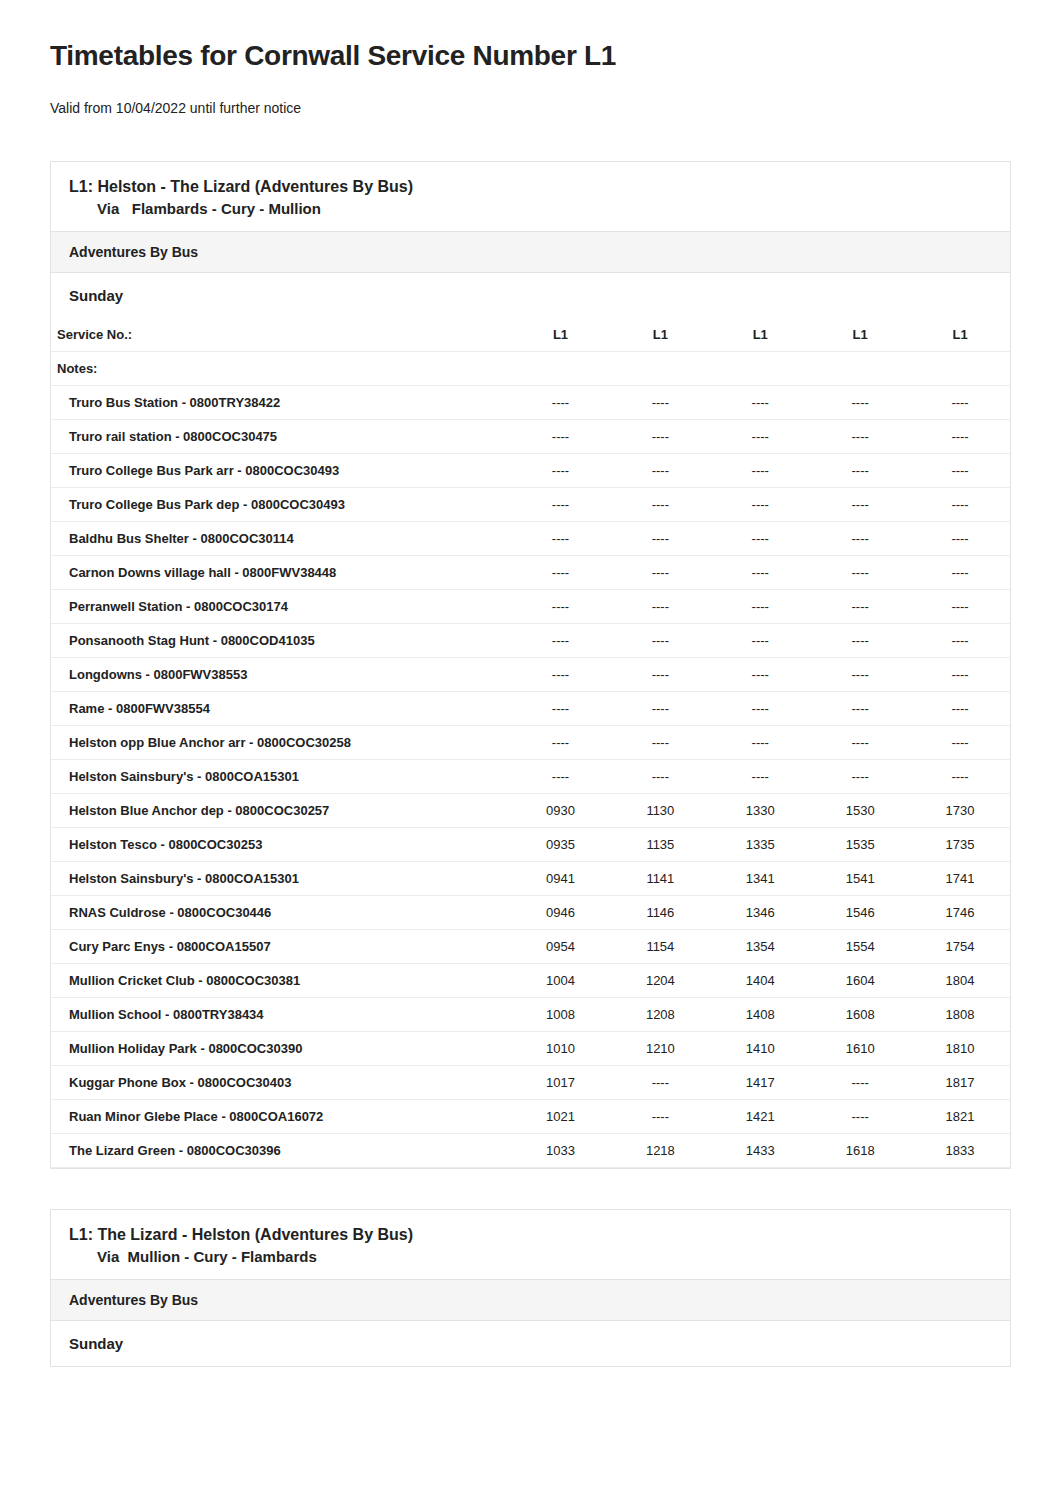Timetables for Cornwall Service Number L1
Valid from 10/04/2022 until further notice
L1: Helston - The Lizard (Adventures By Bus)
Via Flambards - Cury - Mullion
Adventures By Bus
Sunday
| Service No.: | L1 | L1 | L1 | L1 | L1 |
| --- | --- | --- | --- | --- | --- |
| Notes: | | | | | |
| Truro Bus Station - 0800TRY38422 | ---- | ---- | ---- | ---- | ---- |
| Truro rail station - 0800COC30475 | ---- | ---- | ---- | ---- | ---- |
| Truro College Bus Park arr - 0800COC30493 | ---- | ---- | ---- | ---- | ---- |
| Truro College Bus Park dep - 0800COC30493 | ---- | ---- | ---- | ---- | ---- |
| Baldhu Bus Shelter - 0800COC30114 | ---- | ---- | ---- | ---- | ---- |
| Carnon Downs village hall - 0800FWV38448 | ---- | ---- | ---- | ---- | ---- |
| Perranwell Station - 0800COC30174 | ---- | ---- | ---- | ---- | ---- |
| Ponsanooth Stag Hunt - 0800COD41035 | ---- | ---- | ---- | ---- | ---- |
| Longdowns - 0800FWV38553 | ---- | ---- | ---- | ---- | ---- |
| Rame - 0800FWV38554 | ---- | ---- | ---- | ---- | ---- |
| Helston opp Blue Anchor arr - 0800COC30258 | ---- | ---- | ---- | ---- | ---- |
| Helston Sainsbury's - 0800COA15301 | ---- | ---- | ---- | ---- | ---- |
| Helston Blue Anchor dep - 0800COC30257 | 0930 | 1130 | 1330 | 1530 | 1730 |
| Helston Tesco - 0800COC30253 | 0935 | 1135 | 1335 | 1535 | 1735 |
| Helston Sainsbury's - 0800COA15301 | 0941 | 1141 | 1341 | 1541 | 1741 |
| RNAS Culdrose - 0800COC30446 | 0946 | 1146 | 1346 | 1546 | 1746 |
| Cury Parc Enys - 0800COA15507 | 0954 | 1154 | 1354 | 1554 | 1754 |
| Mullion Cricket Club - 0800COC30381 | 1004 | 1204 | 1404 | 1604 | 1804 |
| Mullion School - 0800TRY38434 | 1008 | 1208 | 1408 | 1608 | 1808 |
| Mullion Holiday Park - 0800COC30390 | 1010 | 1210 | 1410 | 1610 | 1810 |
| Kuggar Phone Box - 0800COC30403 | 1017 | ---- | 1417 | ---- | 1817 |
| Ruan Minor Glebe Place - 0800COA16072 | 1021 | ---- | 1421 | ---- | 1821 |
| The Lizard Green - 0800COC30396 | 1033 | 1218 | 1433 | 1618 | 1833 |
L1: The Lizard - Helston (Adventures By Bus)
Via Mullion - Cury - Flambards
Adventures By Bus
Sunday